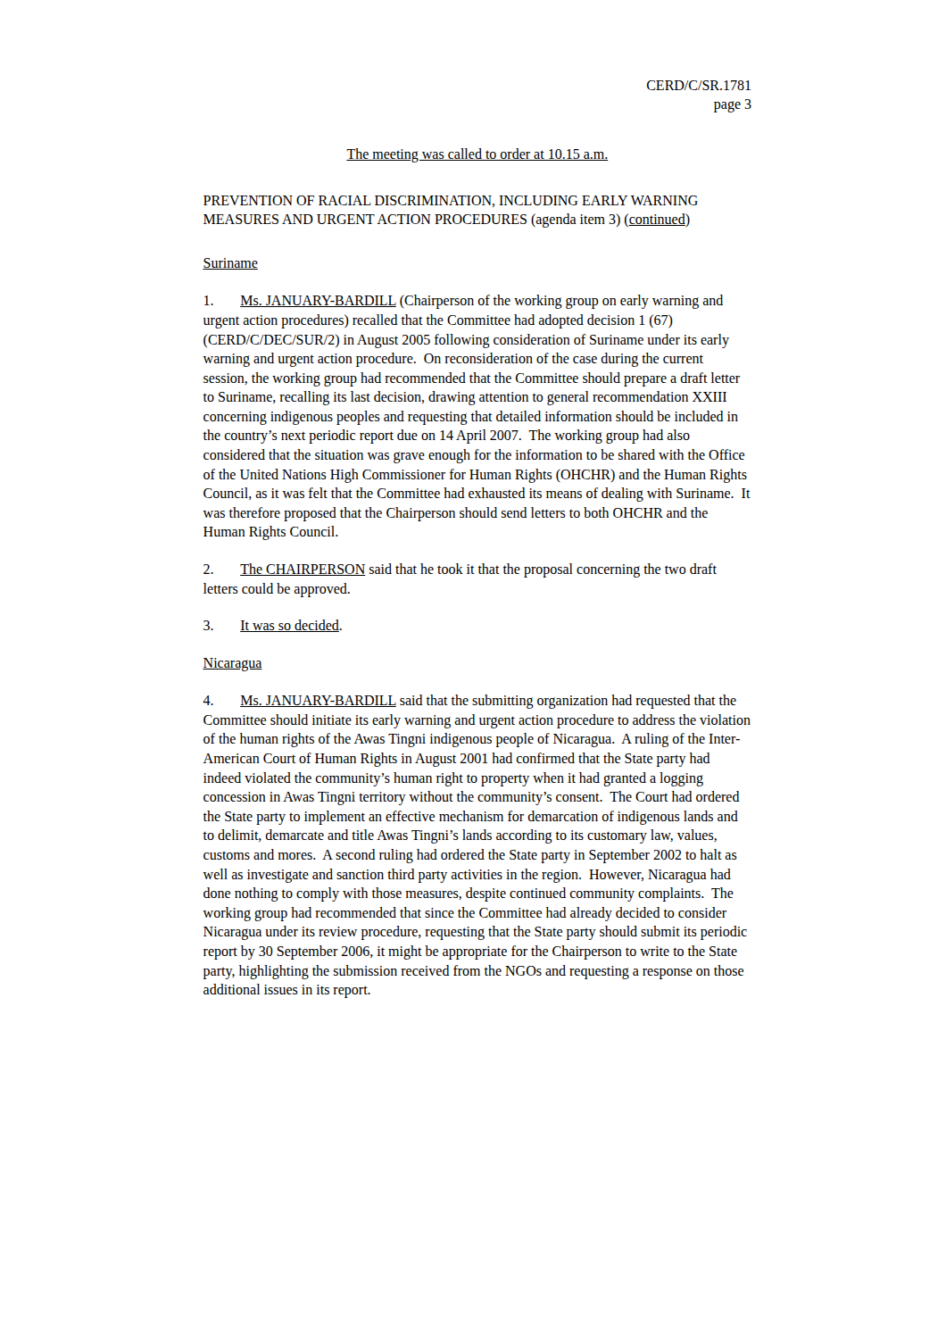CERD/C/SR.1781page 3
The meeting was called to order at 10.15 a.m.
PREVENTION OF RACIAL DISCRIMINATION, INCLUDING EARLY WARNING MEASURES AND URGENT ACTION PROCEDURES (agenda item 3) (continued)
Suriname
1. Ms. JANUARY-BARDILL (Chairperson of the working group on early warning and urgent action procedures) recalled that the Committee had adopted decision 1 (67) (CERD/C/DEC/SUR/2) in August 2005 following consideration of Suriname under its early warning and urgent action procedure. On reconsideration of the case during the current session, the working group had recommended that the Committee should prepare a draft letter to Suriname, recalling its last decision, drawing attention to general recommendation XXIII concerning indigenous peoples and requesting that detailed information should be included in the country’s next periodic report due on 14 April 2007. The working group had also considered that the situation was grave enough for the information to be shared with the Office of the United Nations High Commissioner for Human Rights (OHCHR) and the Human Rights Council, as it was felt that the Committee had exhausted its means of dealing with Suriname. It was therefore proposed that the Chairperson should send letters to both OHCHR and the Human Rights Council.
2. The CHAIRPERSON said that he took it that the proposal concerning the two draft letters could be approved.
3. It was so decided.
Nicaragua
4. Ms. JANUARY-BARDILL said that the submitting organization had requested that the Committee should initiate its early warning and urgent action procedure to address the violation of the human rights of the Awas Tingni indigenous people of Nicaragua. A ruling of the Inter-American Court of Human Rights in August 2001 had confirmed that the State party had indeed violated the community’s human right to property when it had granted a logging concession in Awas Tingni territory without the community’s consent. The Court had ordered the State party to implement an effective mechanism for demarcation of indigenous lands and to delimit, demarcate and title Awas Tingni’s lands according to its customary law, values, customs and mores. A second ruling had ordered the State party in September 2002 to halt as well as investigate and sanction third party activities in the region. However, Nicaragua had done nothing to comply with those measures, despite continued community complaints. The working group had recommended that since the Committee had already decided to consider Nicaragua under its review procedure, requesting that the State party should submit its periodic report by 30 September 2006, it might be appropriate for the Chairperson to write to the State party, highlighting the submission received from the NGOs and requesting a response on those additional issues in its report.